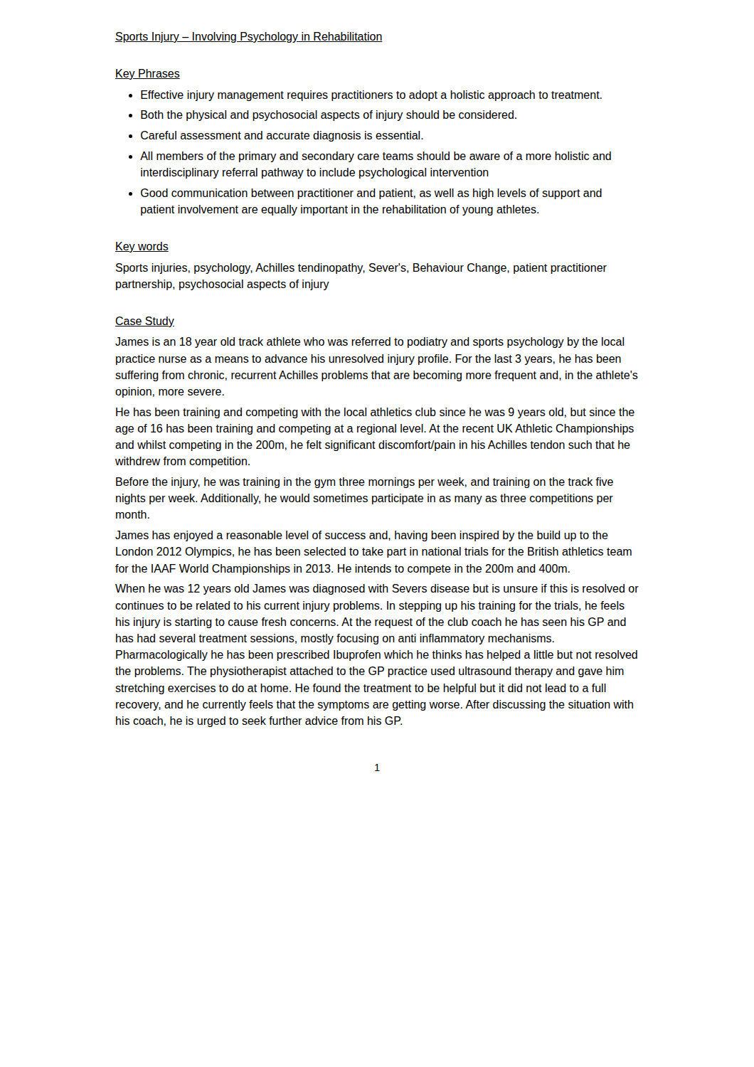Sports Injury – Involving Psychology in Rehabilitation
Key Phrases
Effective injury management requires practitioners to adopt a holistic approach to treatment.
Both the physical and psychosocial aspects of injury should be considered.
Careful assessment and accurate diagnosis is essential.
All members of the primary and secondary care teams should be aware of a more holistic and interdisciplinary referral pathway to include psychological intervention
Good communication between practitioner and patient, as well as high levels of support and patient involvement are equally important in the rehabilitation of young athletes.
Key words
Sports injuries, psychology, Achilles tendinopathy, Sever's, Behaviour Change, patient practitioner partnership, psychosocial aspects of injury
Case Study
James is an 18 year old track athlete who was referred to podiatry and sports psychology by the local practice nurse as a means to advance his unresolved injury profile. For the last 3 years, he has been suffering from chronic, recurrent Achilles problems that are becoming more frequent and, in the athlete's opinion, more severe.
He has been training and competing with the local athletics club since he was 9 years old, but since the age of 16 has been training and competing at a regional level. At the recent UK Athletic Championships and whilst competing in the 200m, he felt significant discomfort/pain in his Achilles tendon such that he withdrew from competition.
Before the injury, he was training in the gym three mornings per week, and training on the track five nights per week. Additionally, he would sometimes participate in as many as three competitions per month.
James has enjoyed a reasonable level of success and, having been inspired by the build up to the London 2012 Olympics, he has been selected to take part in national trials for the British athletics team for the IAAF World Championships in 2013. He intends to compete in the 200m and 400m.
When he was 12 years old James was diagnosed with Severs disease but is unsure if this is resolved or continues to be related to his current injury problems. In stepping up his training for the trials, he feels his injury is starting to cause fresh concerns. At the request of the club coach he has seen his GP and has had several treatment sessions, mostly focusing on anti inflammatory mechanisms. Pharmacologically he has been prescribed Ibuprofen which he thinks has helped a little but not resolved the problems. The physiotherapist attached to the GP practice used ultrasound therapy and gave him stretching exercises to do at home. He found the treatment to be helpful but it did not lead to a full recovery, and he currently feels that the symptoms are getting worse. After discussing the situation with his coach, he is urged to seek further advice from his GP.
1